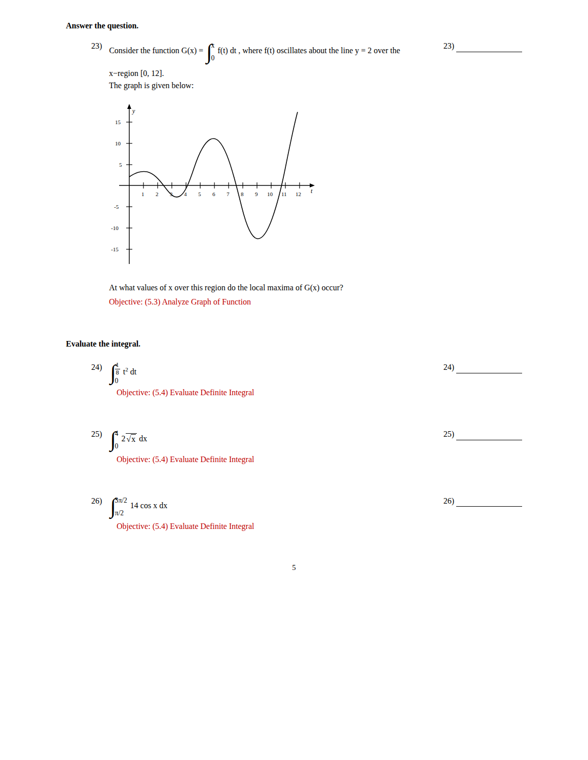Answer the question.
23)
23) Consider the function G(x) = ∫x 0 f(t) dt , where f(t) oscillates about the line y = 2 over the
x−region [0, 12].
The graph is given below:
y t 15 10 5 -5 -10 -15 1 2 3 4 5 6 7 8 9 10 11 12
At what values of x over this region do the local maxima of G(x) occur?
Objective: (5.3) Analyze Graph of Function
Evaluate the integral.
24)
24) ∫180 t2 dt
Objective: (5.4) Evaluate Definite Integral
25)
25) ∫40 2√x dx
Objective: (5.4) Evaluate Definite Integral
26)
26) ∫3π/2 π/2 14 cos x dx
Objective: (5.4) Evaluate Definite Integral
5